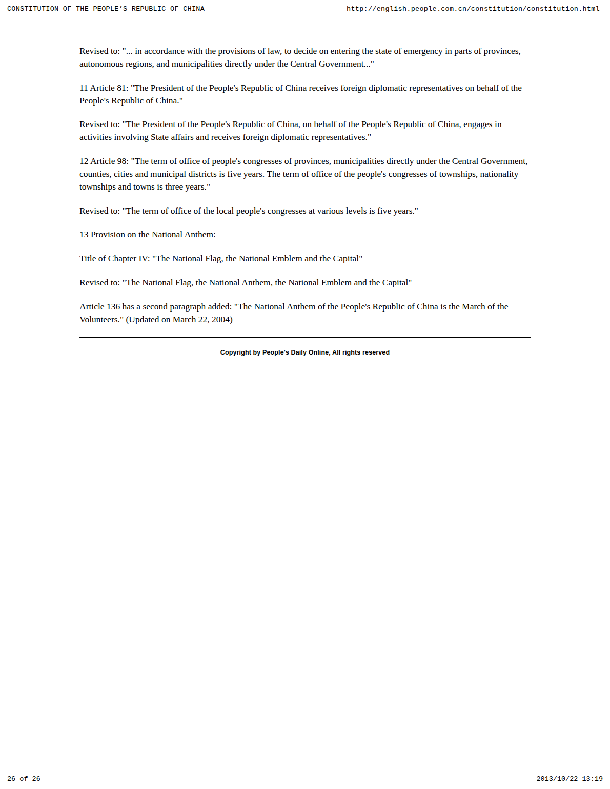CONSTITUTION OF THE PEOPLE’S REPUBLIC OF CHINA http://english.people.com.cn/constitution/constitution.html
Revised to: "... in accordance with the provisions of law, to decide on entering the state of emergency in parts of provinces, autonomous regions, and municipalities directly under the Central Government..."
11 Article 81: "The President of the People's Republic of China receives foreign diplomatic representatives on behalf of the People's Republic of China."
Revised to: "The President of the People's Republic of China, on behalf of the People's Republic of China, engages in activities involving State affairs and receives foreign diplomatic representatives."
12 Article 98: "The term of office of people's congresses of provinces, municipalities directly under the Central Government, counties, cities and municipal districts is five years. The term of office of the people's congresses of townships, nationality townships and towns is three years."
Revised to: "The term of office of the local people's congresses at various levels is five years."
13 Provision on the National Anthem:
Title of Chapter IV: "The National Flag, the National Emblem and the Capital"
Revised to: "The National Flag, the National Anthem, the National Emblem and the Capital"
Article 136 has a second paragraph added: "The National Anthem of the People's Republic of China is the March of the Volunteers." (Updated on March 22, 2004)
Copyright by People's Daily Online, All rights reserved
26 of 26 2013/10/22 13:19